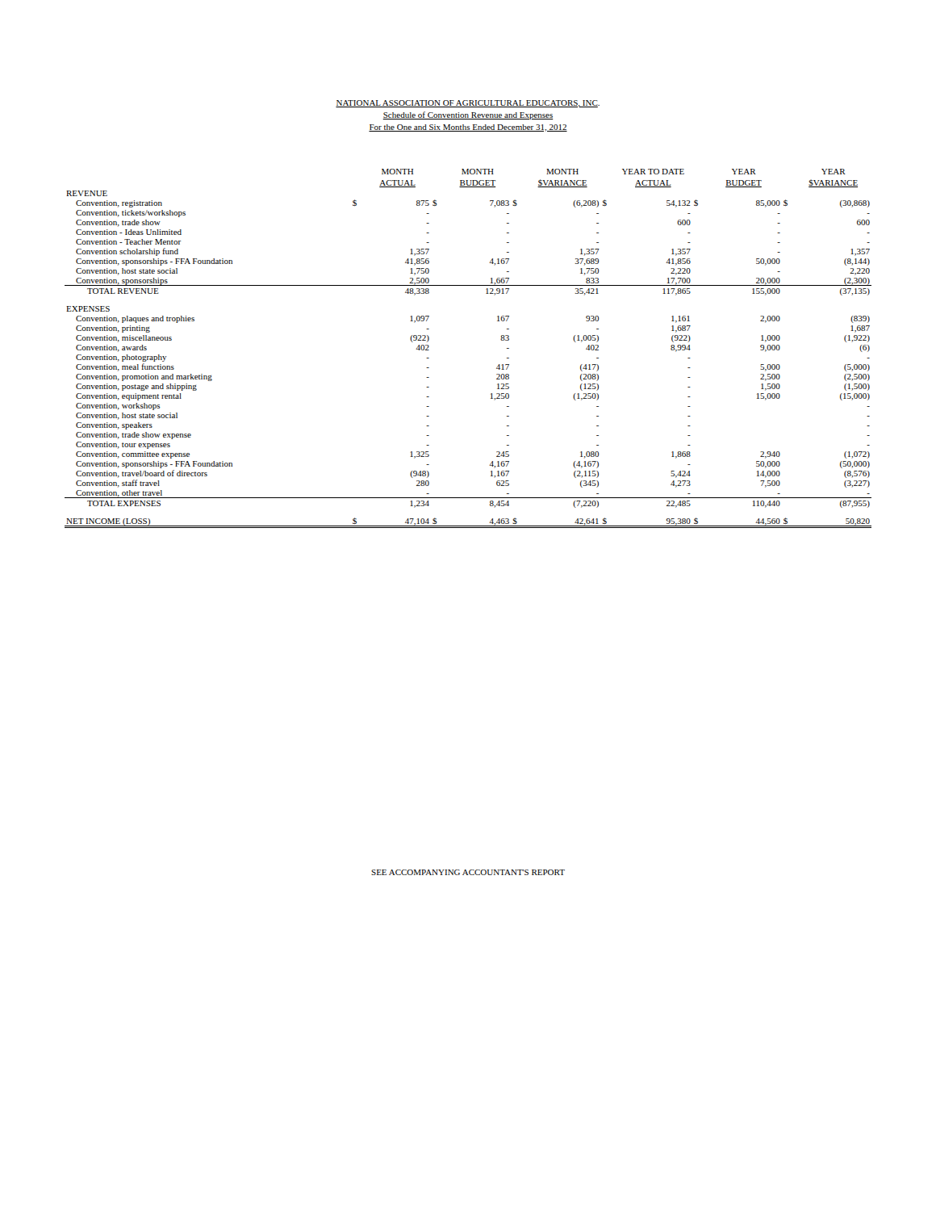NATIONAL ASSOCIATION OF AGRICULTURAL EDUCATORS, INC.
Schedule of Convention Revenue and Expenses
For the One and Six Months Ended December 31, 2012
| | | MONTH | | MONTH | | MONTH | | YEAR TO DATE | | YEAR | | YEAR |
| | | ACTUAL | | BUDGET | | $VARIANCE | | ACTUAL | | BUDGET | | $VARIANCE |
| REVENUE | |
| Convention, registration | $ | 875 | $ | 7,083 | $ | (6,208) | $ | 54,132 | $ | 85,000 | $ | (30,868) |
| Convention, tickets/workshops | | - | | - | | - | | - | | - | | - |
| Convention, trade show | | - | | - | | - | | 600 | | - | | 600 |
| Convention - Ideas Unlimited | | - | | - | | - | | - | | - | | - |
| Convention - Teacher Mentor | | - | | - | | - | | - | | - | | - |
| Convention scholarship fund | | 1,357 | | - | | 1,357 | | 1,357 | | - | | 1,357 |
| Convention, sponsorships - FFA Foundation | | 41,856 | | 4,167 | | 37,689 | | 41,856 | | 50,000 | | (8,144) |
| Convention, host state social | | 1,750 | | - | | 1,750 | | 2,220 | | - | | 2,220 |
| Convention, sponsorships | | 2,500 | | 1,667 | | 833 | | 17,700 | | 20,000 | | (2,300) |
| TOTAL REVENUE | | 48,338 | | 12,917 | | 35,421 | | 117,865 | | 155,000 | | (37,135) |
| EXPENSES | |
| Convention, plaques and trophies | | 1,097 | | 167 | | 930 | | 1,161 | | 2,000 | | (839) |
| Convention, printing | | - | | - | | - | | 1,687 | | | | 1,687 |
| Convention, miscellaneous | | (922) | | 83 | | (1,005) | | (922) | | 1,000 | | (1,922) |
| Convention, awards | | 402 | | - | | 402 | | 8,994 | | 9,000 | | (6) |
| Convention, photography | | - | | - | | - | | - | | | | - |
| Convention, meal functions | | - | | 417 | | (417) | | - | | 5,000 | | (5,000) |
| Convention, promotion and marketing | | - | | 208 | | (208) | | - | | 2,500 | | (2,500) |
| Convention, postage and shipping | | - | | 125 | | (125) | | - | | 1,500 | | (1,500) |
| Convention, equipment rental | | - | | 1,250 | | (1,250) | | - | | 15,000 | | (15,000) |
| Convention, workshops | | - | | - | | - | | - | | | | - |
| Convention, host state social | | - | | - | | - | | - | | | | - |
| Convention, speakers | | - | | - | | - | | - | | | | - |
| Convention, trade show expense | | - | | - | | - | | - | | | | - |
| Convention, tour expenses | | - | | - | | - | | - | | | | - |
| Convention, committee expense | | 1,325 | | 245 | | 1,080 | | 1,868 | | 2,940 | | (1,072) |
| Convention, sponsorships - FFA Foundation | | - | | 4,167 | | (4,167) | | - | | 50,000 | | (50,000) |
| Convention, travel/board of directors | | (948) | | 1,167 | | (2,115) | | 5,424 | | 14,000 | | (8,576) |
| Convention, staff travel | | 280 | | 625 | | (345) | | 4,273 | | 7,500 | | (3,227) |
| Convention, other travel | | - | | - | | - | | - | | - | | - |
| TOTAL EXPENSES | | 1,234 | | 8,454 | | (7,220) | | 22,485 | | 110,440 | | (87,955) |
| NET INCOME (LOSS) | $ | 47,104 | $ | 4,463 | $ | 42,641 | $ | 95,380 | $ | 44,560 | $ | 50,820 |
SEE ACCOMPANYING ACCOUNTANT'S REPORT